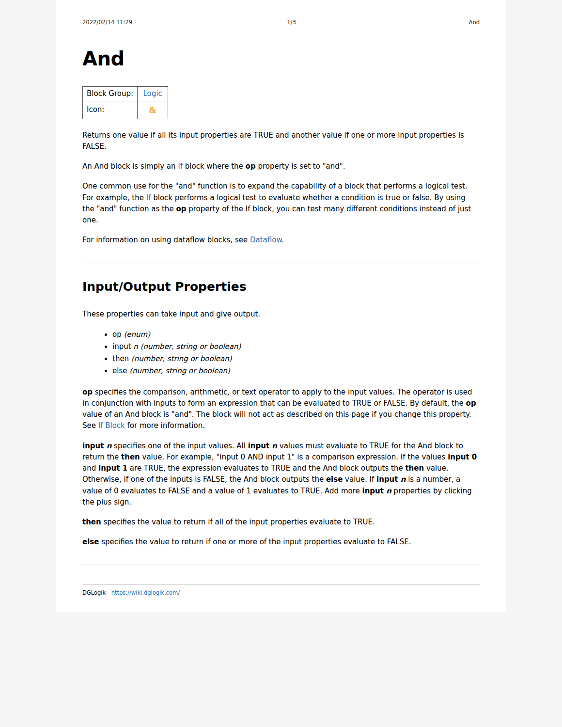2022/02/14 11:29
1/3
And
And
| Block Group: | Logic |
| Icon: | & |
Returns one value if all its input properties are TRUE and another value if one or more input properties is FALSE.
An And block is simply an If block where the op property is set to "and".
One common use for the "and" function is to expand the capability of a block that performs a logical test. For example, the If block performs a logical test to evaluate whether a condition is true or false. By using the "and" function as the op property of the If block, you can test many different conditions instead of just one.
For information on using dataflow blocks, see Dataflow.
Input/Output Properties
These properties can take input and give output.
op (enum)
input n (number, string or boolean)
then (number, string or boolean)
else (number, string or boolean)
op specifies the comparison, arithmetic, or text operator to apply to the input values. The operator is used in conjunction with inputs to form an expression that can be evaluated to TRUE or FALSE. By default, the op value of an And block is "and". The block will not act as described on this page if you change this property. See If Block for more information.
input n specifies one of the input values. All input n values must evaluate to TRUE for the And block to return the then value. For example, "input 0 AND input 1" is a comparison expression. If the values input 0 and input 1 are TRUE, the expression evaluates to TRUE and the And block outputs the then value. Otherwise, if one of the inputs is FALSE, the And block outputs the else value. If input n is a number, a value of 0 evaluates to FALSE and a value of 1 evaluates to TRUE. Add more input n properties by clicking the plus sign.
then specifies the value to return if all of the input properties evaluate to TRUE.
else specifies the value to return if one or more of the input properties evaluate to FALSE.
DGLogik - https://wiki.dglogik.com/